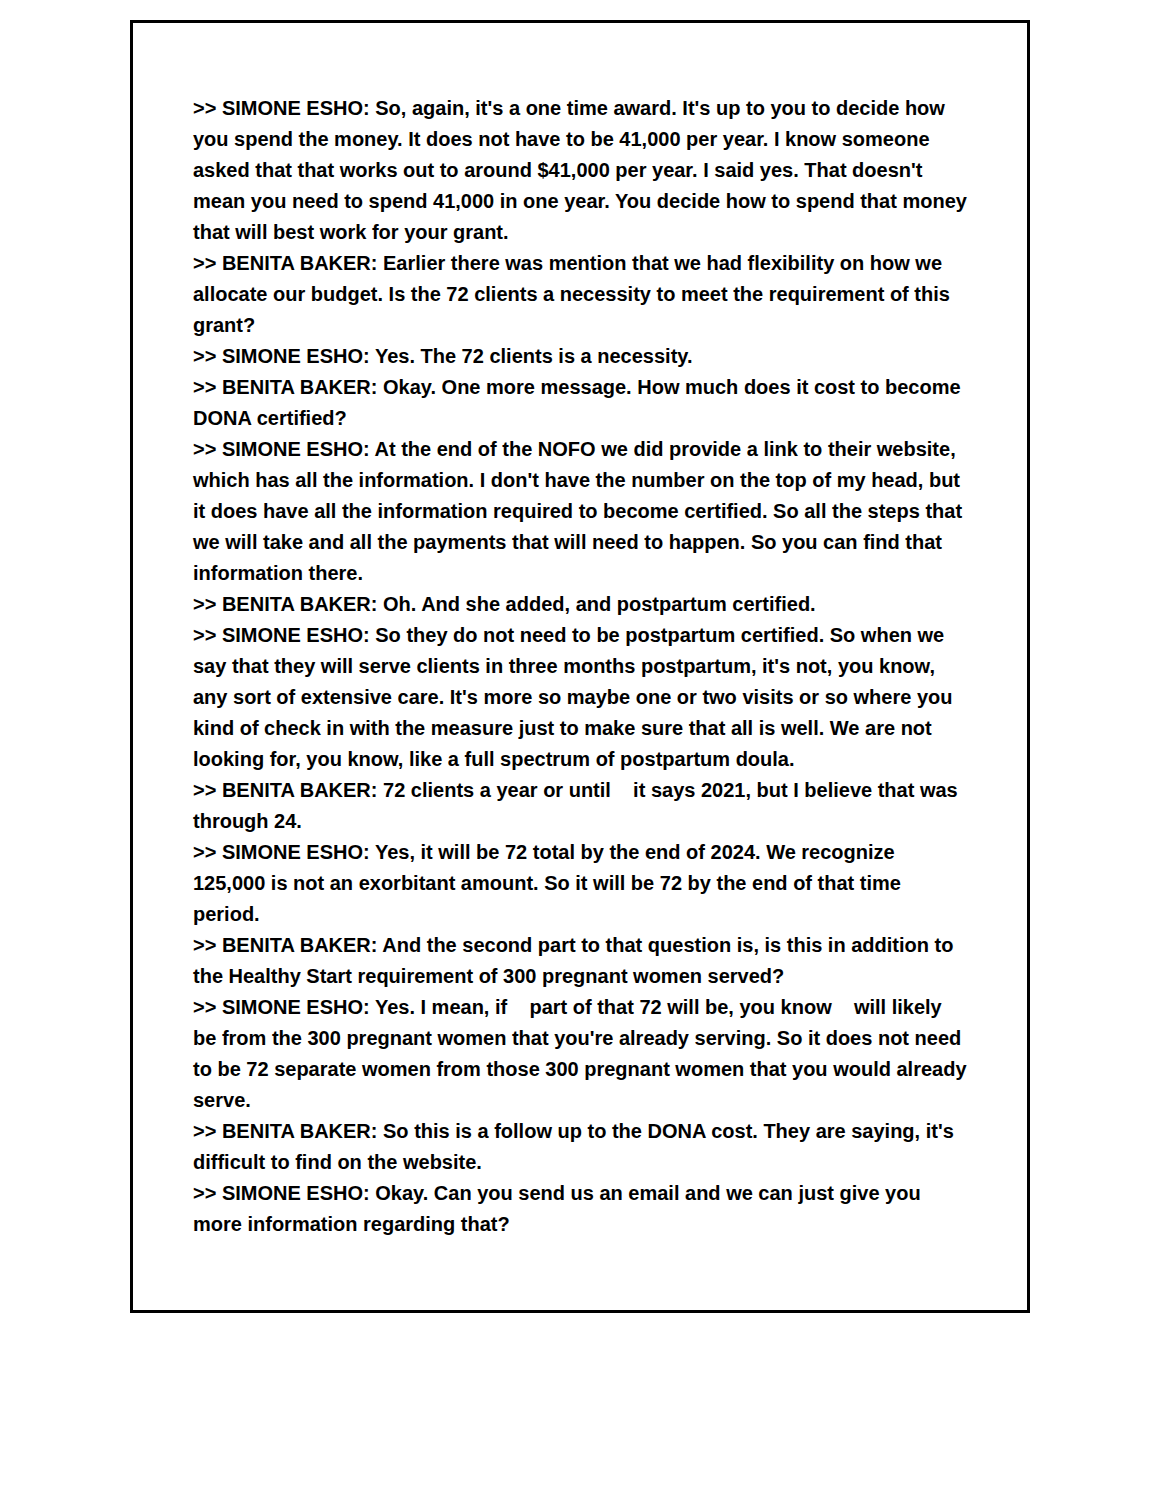>> SIMONE ESHO: So, again, it's a one time award. It's up to you to decide how you spend the money. It does not have to be 41,000 per year. I know someone asked that that works out to around $41,000 per year. I said yes. That doesn't mean you need to spend 41,000 in one year. You decide how to spend that money that will best work for your grant.
>> BENITA BAKER: Earlier there was mention that we had flexibility on how we allocate our budget. Is the 72 clients a necessity to meet the requirement of this grant?
>> SIMONE ESHO: Yes. The 72 clients is a necessity.
>> BENITA BAKER: Okay. One more message. How much does it cost to become DONA certified?
>> SIMONE ESHO: At the end of the NOFO we did provide a link to their website, which has all the information. I don't have the number on the top of my head, but it does have all the information required to become certified. So all the steps that we will take and all the payments that will need to happen. So you can find that information there.
>> BENITA BAKER: Oh. And she added, and postpartum certified.
>> SIMONE ESHO: So they do not need to be postpartum certified. So when we say that they will serve clients in three months postpartum, it's not, you know, any sort of extensive care. It's more so maybe one or two visits or so where you kind of check in with the measure just to make sure that all is well. We are not looking for, you know, like a full spectrum of postpartum doula.
>> BENITA BAKER: 72 clients a year or until it says 2021, but I believe that was through 24.
>> SIMONE ESHO: Yes, it will be 72 total by the end of 2024. We recognize 125,000 is not an exorbitant amount. So it will be 72 by the end of that time period.
>> BENITA BAKER: And the second part to that question is, is this in addition to the Healthy Start requirement of 300 pregnant women served?
>> SIMONE ESHO: Yes. I mean, if part of that 72 will be, you know will likely be from the 300 pregnant women that you're already serving. So it does not need to be 72 separate women from those 300 pregnant women that you would already serve.
>> BENITA BAKER: So this is a follow up to the DONA cost. They are saying, it's difficult to find on the website.
>> SIMONE ESHO: Okay. Can you send us an email and we can just give you more information regarding that?